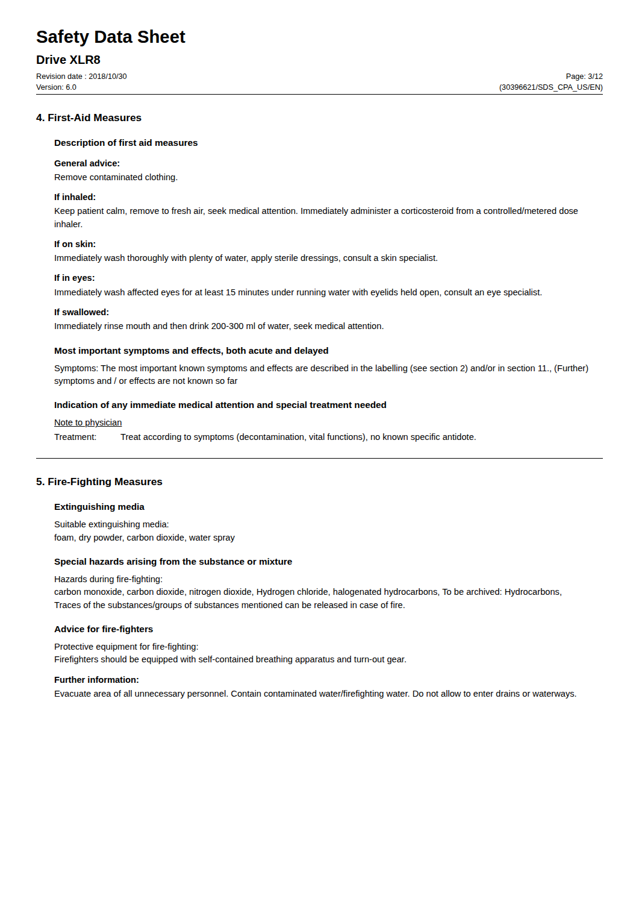Safety Data Sheet
Drive XLR8
Revision date : 2018/10/30 Version: 6.0
Page: 3/12 (30396621/SDS_CPA_US/EN)
4. First-Aid Measures
Description of first aid measures
General advice:
Remove contaminated clothing.
If inhaled:
Keep patient calm, remove to fresh air, seek medical attention. Immediately administer a corticosteroid from a controlled/metered dose inhaler.
If on skin:
Immediately wash thoroughly with plenty of water, apply sterile dressings, consult a skin specialist.
If in eyes:
Immediately wash affected eyes for at least 15 minutes under running water with eyelids held open, consult an eye specialist.
If swallowed:
Immediately rinse mouth and then drink 200-300 ml of water, seek medical attention.
Most important symptoms and effects, both acute and delayed
Symptoms: The most important known symptoms and effects are described in the labelling (see section 2) and/or in section 11., (Further) symptoms and / or effects are not known so far
Indication of any immediate medical attention and special treatment needed
Note to physician
Treatment: Treat according to symptoms (decontamination, vital functions), no known specific antidote.
5. Fire-Fighting Measures
Extinguishing media
Suitable extinguishing media:
foam, dry powder, carbon dioxide, water spray
Special hazards arising from the substance or mixture
Hazards during fire-fighting:
carbon monoxide, carbon dioxide, nitrogen dioxide, Hydrogen chloride, halogenated hydrocarbons, To be archived: Hydrocarbons,
Traces of the substances/groups of substances mentioned can be released in case of fire.
Advice for fire-fighters
Protective equipment for fire-fighting:
Firefighters should be equipped with self-contained breathing apparatus and turn-out gear.
Further information:
Evacuate area of all unnecessary personnel. Contain contaminated water/firefighting water. Do not allow to enter drains or waterways.